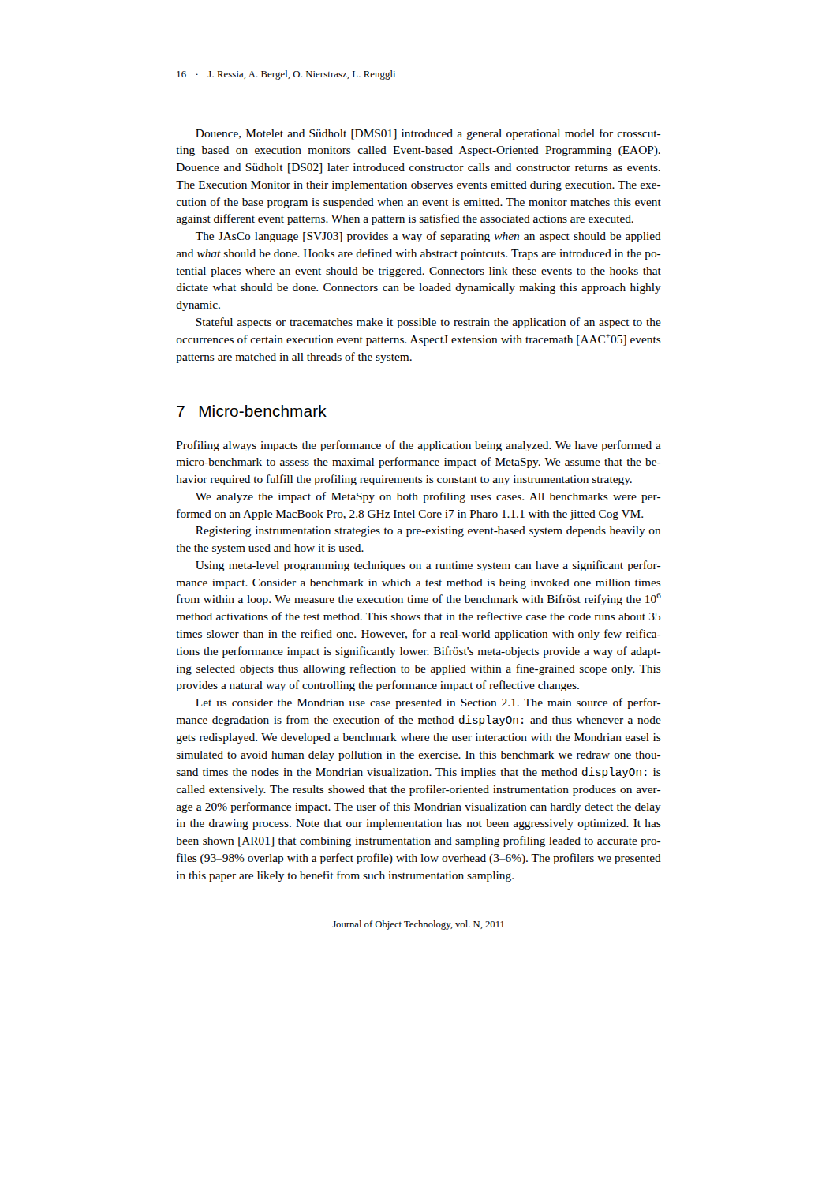16·J. Ressia, A. Bergel, O. Nierstrasz, L. Renggli
Douence, Motelet and Südholt [DMS01] introduced a general operational model for crosscutting based on execution monitors called Event-based Aspect-Oriented Programming (EAOP). Douence and Südholt [DS02] later introduced constructor calls and constructor returns as events. The Execution Monitor in their implementation observes events emitted during execution. The execution of the base program is suspended when an event is emitted. The monitor matches this event against different event patterns. When a pattern is satisfied the associated actions are executed.
The JAsCo language [SVJ03] provides a way of separating when an aspect should be applied and what should be done. Hooks are defined with abstract pointcuts. Traps are introduced in the potential places where an event should be triggered. Connectors link these events to the hooks that dictate what should be done. Connectors can be loaded dynamically making this approach highly dynamic.
Stateful aspects or tracematches make it possible to restrain the application of an aspect to the occurrences of certain execution event patterns. AspectJ extension with tracemath [AAC+05] events patterns are matched in all threads of the system.
7 Micro-benchmark
Profiling always impacts the performance of the application being analyzed. We have performed a micro-benchmark to assess the maximal performance impact of MetaSpy. We assume that the behavior required to fulfill the profiling requirements is constant to any instrumentation strategy.
We analyze the impact of MetaSpy on both profiling uses cases. All benchmarks were performed on an Apple MacBook Pro, 2.8 GHz Intel Core i7 in Pharo 1.1.1 with the jitted Cog VM.
Registering instrumentation strategies to a pre-existing event-based system depends heavily on the the system used and how it is used.
Using meta-level programming techniques on a runtime system can have a significant performance impact. Consider a benchmark in which a test method is being invoked one million times from within a loop. We measure the execution time of the benchmark with Bifröst reifying the 106 method activations of the test method. This shows that in the reflective case the code runs about 35 times slower than in the reified one. However, for a real-world application with only few reifications the performance impact is significantly lower. Bifröst's meta-objects provide a way of adapting selected objects thus allowing reflection to be applied within a fine-grained scope only. This provides a natural way of controlling the performance impact of reflective changes.
Let us consider the Mondrian use case presented in Section 2.1. The main source of performance degradation is from the execution of the method displayOn: and thus whenever a node gets redisplayed. We developed a benchmark where the user interaction with the Mondrian easel is simulated to avoid human delay pollution in the exercise. In this benchmark we redraw one thousand times the nodes in the Mondrian visualization. This implies that the method displayOn: is called extensively. The results showed that the profiler-oriented instrumentation produces on average a 20% performance impact. The user of this Mondrian visualization can hardly detect the delay in the drawing process. Note that our implementation has not been aggressively optimized. It has been shown [AR01] that combining instrumentation and sampling profiling leaded to accurate profiles (93–98% overlap with a perfect profile) with low overhead (3–6%). The profilers we presented in this paper are likely to benefit from such instrumentation sampling.
Journal of Object Technology, vol. N, 2011